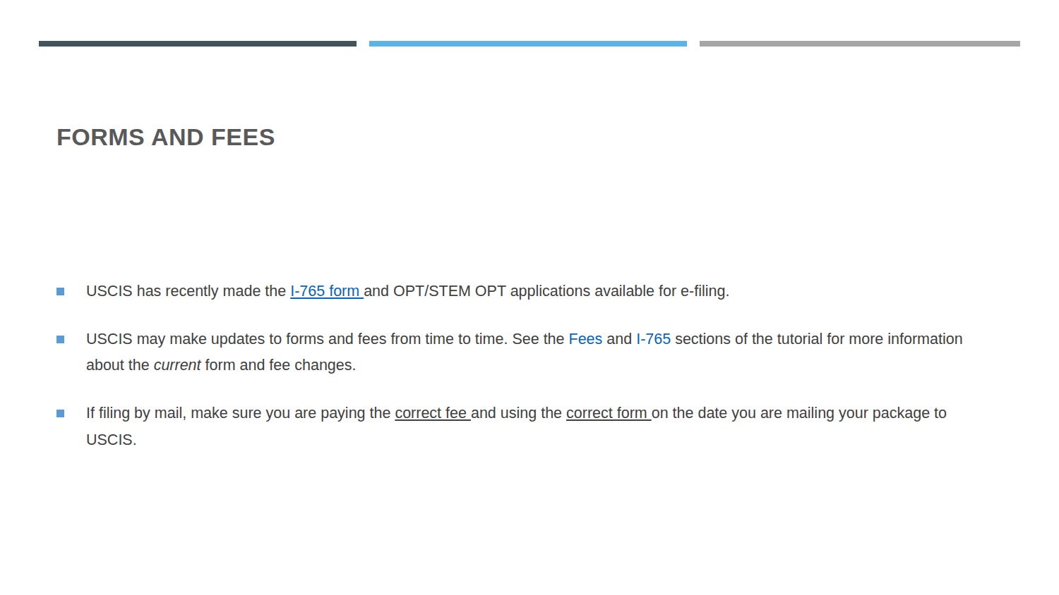FORMS AND FEES
USCIS has recently made the I-765 form and OPT/STEM OPT applications available for e-filing.
USCIS may make updates to forms and fees from time to time. See the Fees and I-765 sections of the tutorial for more information about the current form and fee changes.
If filing by mail, make sure you are paying the correct fee and using the correct form on the date you are mailing your package to USCIS.